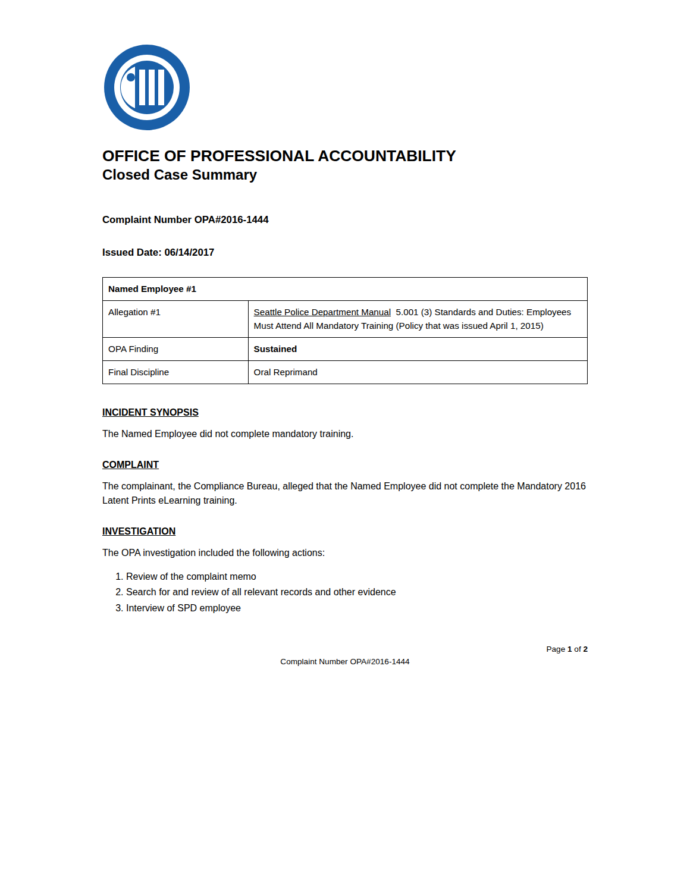OFFICE OF PROFESSIONAL ACCOUNTABILITY
Closed Case Summary
Complaint Number OPA#2016-1444
Issued Date: 06/14/2017
| Named Employee #1 |
| Allegation #1 | Seattle Police Department Manual 5.001 (3) Standards and Duties: Employees Must Attend All Mandatory Training (Policy that was issued April 1, 2015) |
| OPA Finding | Sustained |
| Final Discipline | Oral Reprimand |
Incident Synopsis
The Named Employee did not complete mandatory training.
Complaint
The complainant, the Compliance Bureau, alleged that the Named Employee did not complete the Mandatory 2016 Latent Prints eLearning training.
Investigation
The OPA investigation included the following actions:
Review of the complaint memo
Search for and review of all relevant records and other evidence
Interview of SPD employee
Page 1 of 2
Complaint Number OPA#2016-1444